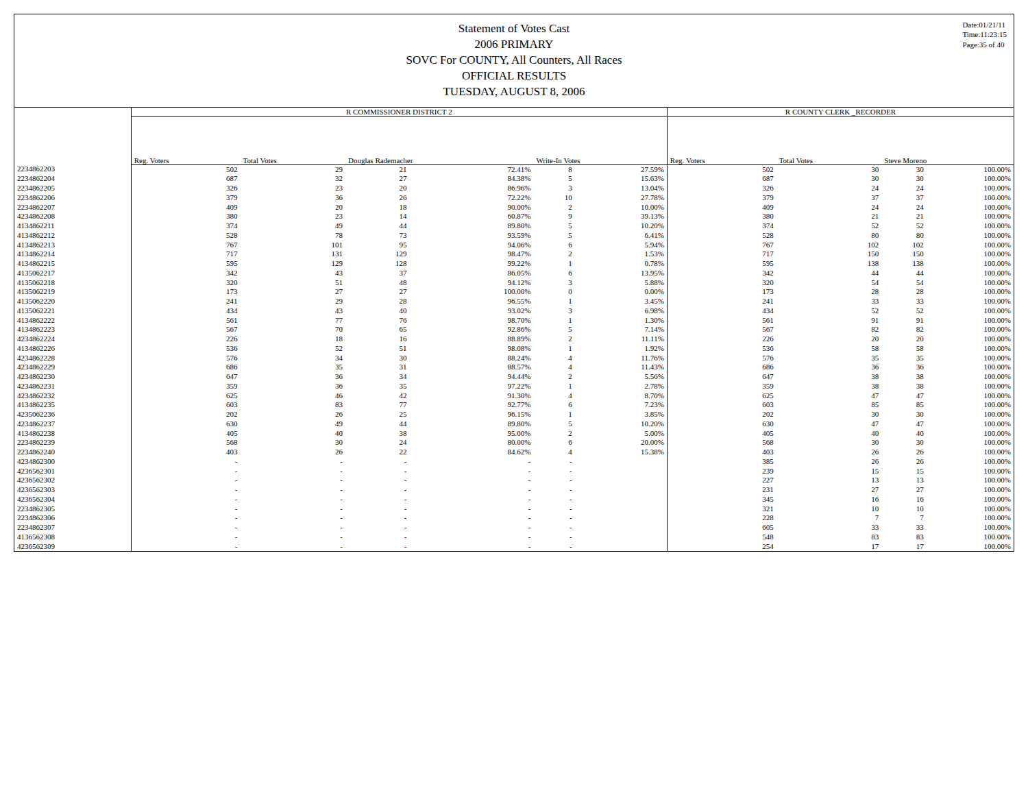Date:01/21/11
Time:11:23:15
Page:35 of 40
Statement of Votes Cast
2006 PRIMARY
SOVC For COUNTY, All Counters, All Races
OFFICIAL RESULTS
TUESDAY, AUGUST 8, 2006
| | R COMMISSIONER DISTRICT 2 | R COUNTY CLERK _RECORDER |
| --- | --- | --- |
| | Reg. Voters | Total Votes | Douglas Rademacher | Write-In Votes | Reg. Voters | Total Votes | Steve Moreno |
| 2234862203 | 502 | 29 | 21 | 72.41% | 8 | 27.59% | 502 | 30 | 30 | 100.00% |
| 2234862204 | 687 | 32 | 27 | 84.38% | 5 | 15.63% | 687 | 30 | 30 | 100.00% |
| 2234862205 | 326 | 23 | 20 | 86.96% | 3 | 13.04% | 326 | 24 | 24 | 100.00% |
| 2234862206 | 379 | 36 | 26 | 72.22% | 10 | 27.78% | 379 | 37 | 37 | 100.00% |
| 2234862207 | 409 | 20 | 18 | 90.00% | 2 | 10.00% | 409 | 24 | 24 | 100.00% |
| 4234862208 | 380 | 23 | 14 | 60.87% | 9 | 39.13% | 380 | 21 | 21 | 100.00% |
| 4134862211 | 374 | 49 | 44 | 89.80% | 5 | 10.20% | 374 | 52 | 52 | 100.00% |
| 4134862212 | 528 | 78 | 73 | 93.59% | 5 | 6.41% | 528 | 80 | 80 | 100.00% |
| 4134862213 | 767 | 101 | 95 | 94.06% | 6 | 5.94% | 767 | 102 | 102 | 100.00% |
| 4134862214 | 717 | 131 | 129 | 98.47% | 2 | 1.53% | 717 | 150 | 150 | 100.00% |
| 4134862215 | 595 | 129 | 128 | 99.22% | 1 | 0.78% | 595 | 138 | 138 | 100.00% |
| 4135062217 | 342 | 43 | 37 | 86.05% | 6 | 13.95% | 342 | 44 | 44 | 100.00% |
| 4135062218 | 320 | 51 | 48 | 94.12% | 3 | 5.88% | 320 | 54 | 54 | 100.00% |
| 4135062219 | 173 | 27 | 27 | 100.00% | 0 | 0.00% | 173 | 28 | 28 | 100.00% |
| 4135062220 | 241 | 29 | 28 | 96.55% | 1 | 3.45% | 241 | 33 | 33 | 100.00% |
| 4135062221 | 434 | 43 | 40 | 93.02% | 3 | 6.98% | 434 | 52 | 52 | 100.00% |
| 4134862222 | 561 | 77 | 76 | 98.70% | 1 | 1.30% | 561 | 91 | 91 | 100.00% |
| 4134862223 | 567 | 70 | 65 | 92.86% | 5 | 7.14% | 567 | 82 | 82 | 100.00% |
| 4234862224 | 226 | 18 | 16 | 88.89% | 2 | 11.11% | 226 | 20 | 20 | 100.00% |
| 4134862226 | 536 | 52 | 51 | 98.08% | 1 | 1.92% | 536 | 58 | 58 | 100.00% |
| 4234862228 | 576 | 34 | 30 | 88.24% | 4 | 11.76% | 576 | 35 | 35 | 100.00% |
| 4234862229 | 686 | 35 | 31 | 88.57% | 4 | 11.43% | 686 | 36 | 36 | 100.00% |
| 4234862230 | 647 | 36 | 34 | 94.44% | 2 | 5.56% | 647 | 38 | 38 | 100.00% |
| 4234862231 | 359 | 36 | 35 | 97.22% | 1 | 2.78% | 359 | 38 | 38 | 100.00% |
| 4234862232 | 625 | 46 | 42 | 91.30% | 4 | 8.70% | 625 | 47 | 47 | 100.00% |
| 4134862235 | 603 | 83 | 77 | 92.77% | 6 | 7.23% | 603 | 85 | 85 | 100.00% |
| 4235062236 | 202 | 26 | 25 | 96.15% | 1 | 3.85% | 202 | 30 | 30 | 100.00% |
| 4234862237 | 630 | 49 | 44 | 89.80% | 5 | 10.20% | 630 | 47 | 47 | 100.00% |
| 4134862238 | 405 | 40 | 38 | 95.00% | 2 | 5.00% | 405 | 40 | 40 | 100.00% |
| 2234862239 | 568 | 30 | 24 | 80.00% | 6 | 20.00% | 568 | 30 | 30 | 100.00% |
| 2234862240 | 403 | 26 | 22 | 84.62% | 4 | 15.38% | 403 | 26 | 26 | 100.00% |
| 4234862300 | - | - | - | - | - | | 385 | 26 | 26 | 100.00% |
| 4236562301 | - | - | - | - | - | | 239 | 15 | 15 | 100.00% |
| 4236562302 | - | - | - | - | - | | 227 | 13 | 13 | 100.00% |
| 4236562303 | - | - | - | - | - | | 231 | 27 | 27 | 100.00% |
| 4236562304 | - | - | - | - | - | | 345 | 16 | 16 | 100.00% |
| 2234862305 | - | - | - | - | - | | 321 | 10 | 10 | 100.00% |
| 2234862306 | - | - | - | - | - | | 228 | 7 | 7 | 100.00% |
| 2234862307 | - | - | - | - | - | | 605 | 33 | 33 | 100.00% |
| 4136562308 | - | - | - | - | - | | 548 | 83 | 83 | 100.00% |
| 4236562309 | - | - | - | - | - | | 254 | 17 | 17 | 100.00% |